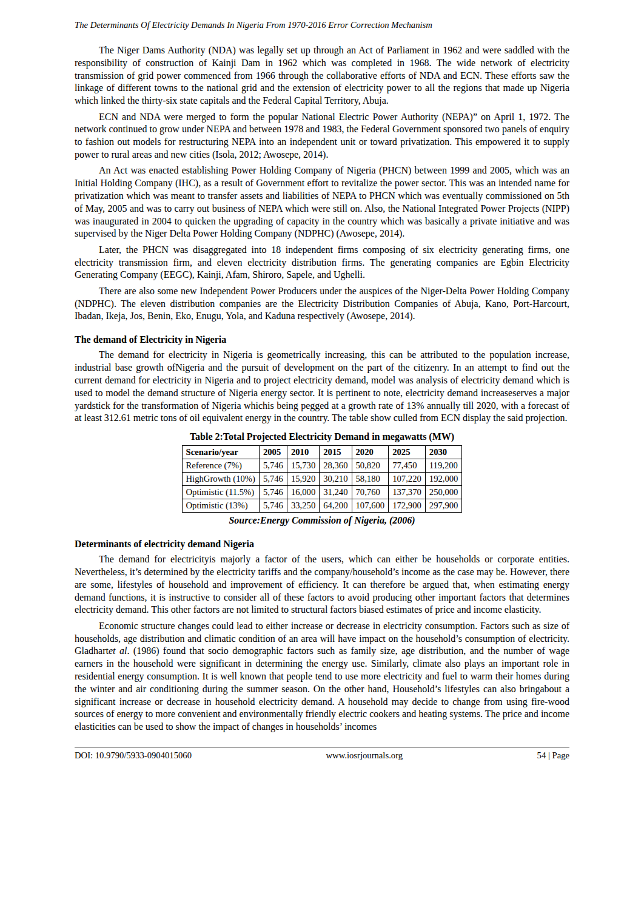The Determinants Of Electricity Demands In Nigeria From 1970-2016 Error Correction Mechanism
The Niger Dams Authority (NDA) was legally set up through an Act of Parliament in 1962 and were saddled with the responsibility of construction of Kainji Dam in 1962 which was completed in 1968. The wide network of electricity transmission of grid power commenced from 1966 through the collaborative efforts of NDA and ECN. These efforts saw the linkage of different towns to the national grid and the extension of electricity power to all the regions that made up Nigeria which linked the thirty-six state capitals and the Federal Capital Territory, Abuja.
ECN and NDA were merged to form the popular National Electric Power Authority (NEPA)” on April 1, 1972. The network continued to grow under NEPA and between 1978 and 1983, the Federal Government sponsored two panels of enquiry to fashion out models for restructuring NEPA into an independent unit or toward privatization. This empowered it to supply power to rural areas and new cities (Isola, 2012; Awosepe, 2014).
An Act was enacted establishing Power Holding Company of Nigeria (PHCN) between 1999 and 2005, which was an Initial Holding Company (IHC), as a result of Government effort to revitalize the power sector. This was an intended name for privatization which was meant to transfer assets and liabilities of NEPA to PHCN which was eventually commissioned on 5th of May, 2005 and was to carry out business of NEPA which were still on. Also, the National Integrated Power Projects (NIPP) was inaugurated in 2004 to quicken the upgrading of capacity in the country which was basically a private initiative and was supervised by the Niger Delta Power Holding Company (NDPHC) (Awosepe, 2014).
Later, the PHCN was disaggregated into 18 independent firms composing of six electricity generating firms, one electricity transmission firm, and eleven electricity distribution firms. The generating companies are Egbin Electricity Generating Company (EEGC), Kainji, Afam, Shiroro, Sapele, and Ughelli.
There are also some new Independent Power Producers under the auspices of the Niger-Delta Power Holding Company (NDPHC). The eleven distribution companies are the Electricity Distribution Companies of Abuja, Kano, Port-Harcourt, Ibadan, Ikeja, Jos, Benin, Eko, Enugu, Yola, and Kaduna respectively (Awosepe, 2014).
The demand of Electricity in Nigeria
The demand for electricity in Nigeria is geometrically increasing, this can be attributed to the population increase, industrial base growth ofNigeria and the pursuit of development on the part of the citizenry. In an attempt to find out the current demand for electricity in Nigeria and to project electricity demand, model was analysis of electricity demand which is used to model the demand structure of Nigeria energy sector. It is pertinent to note, electricity demand increaseserves a major yardstick for the transformation of Nigeria whichis being pegged at a growth rate of 13% annually till 2020, with a forecast of at least 312.61 metric tons of oil equivalent energy in the country. The table show culled from ECN display the said projection.
Table 2:Total Projected Electricity Demand in megawatts (MW)
| Scenario/year | 2005 | 2010 | 2015 | 2020 | 2025 | 2030 |
| --- | --- | --- | --- | --- | --- | --- |
| Reference (7%) | 5,746 | 15,730 | 28,360 | 50,820 | 77,450 | 119,200 |
| HighGrowth (10%) | 5,746 | 15,920 | 30,210 | 58,180 | 107,220 | 192,000 |
| Optimistic (11.5%) | 5,746 | 16,000 | 31,240 | 70,760 | 137,370 | 250,000 |
| Optimistic (13%) | 5,746 | 33,250 | 64,200 | 107,600 | 172,900 | 297,900 |
Source:Energy Commission of Nigeria, (2006)
Determinants of electricity demand Nigeria
The demand for electricityis majorly a factor of the users, which can either be households or corporate entities. Nevertheless, it’s determined by the electricity tariffs and the company/household’s income as the case may be. However, there are some, lifestyles of household and improvement of efficiency. It can therefore be argued that, when estimating energy demand functions, it is instructive to consider all of these factors to avoid producing other important factors that determines electricity demand. This other factors are not limited to structural factors biased estimates of price and income elasticity.
Economic structure changes could lead to either increase or decrease in electricity consumption. Factors such as size of households, age distribution and climatic condition of an area will have impact on the household’s consumption of electricity. Gladhartet al. (1986) found that socio demographic factors such as family size, age distribution, and the number of wage earners in the household were significant in determining the energy use. Similarly, climate also plays an important role in residential energy consumption. It is well known that people tend to use more electricity and fuel to warm their homes during the winter and air conditioning during the summer season. On the other hand, Household’s lifestyles can also bringabout a significant increase or decrease in household electricity demand. A household may decide to change from using fire-wood sources of energy to more convenient and environmentally friendly electric cookers and heating systems. The price and income elasticities can be used to show the impact of changes in households’ incomes
DOI: 10.9790/5933-0904015060 www.iosrjournals.org 54 | Page